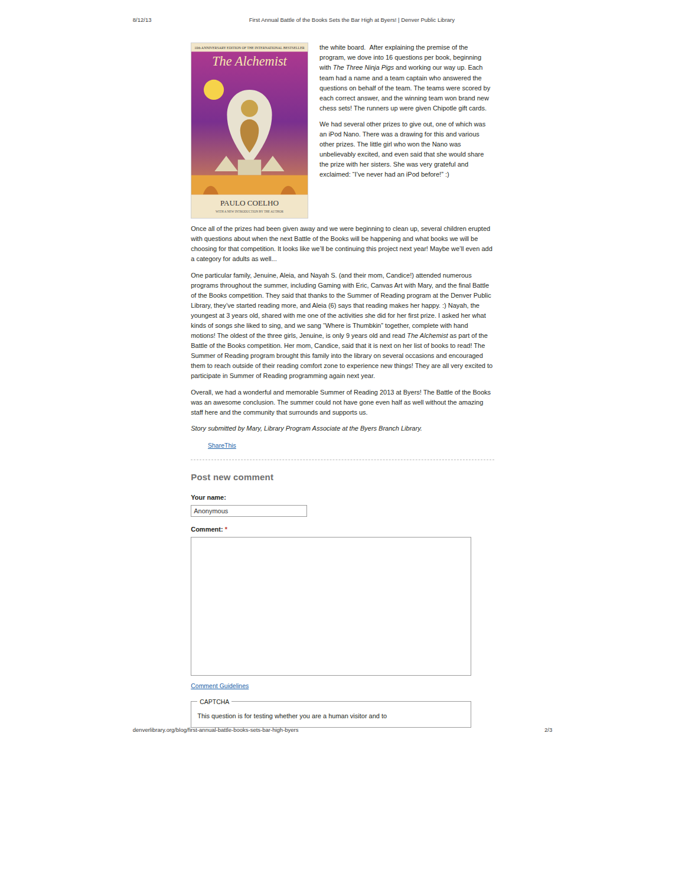8/12/13 First Annual Battle of the Books Sets the Bar High at Byers! | Denver Public Library
the white board. After explaining the premise of the program, we dove into 16 questions per book, beginning with The Three Ninja Pigs and working our way up. Each team had a name and a team captain who answered the questions on behalf of the team. The teams were scored by each correct answer, and the winning team won brand new chess sets! The runners up were given Chipotle gift cards.
We had several other prizes to give out, one of which was an iPod Nano. There was a drawing for this and various other prizes. The little girl who won the Nano was unbelievably excited, and even said that she would share the prize with her sisters. She was very grateful and exclaimed: “I’ve never had an iPod before!” :)
Once all of the prizes had been given away and we were beginning to clean up, several children erupted with questions about when the next Battle of the Books will be happening and what books we will be choosing for that competition. It looks like we’ll be continuing this project next year! Maybe we’ll even add a category for adults as well...
One particular family, Jenuine, Aleia, and Nayah S. (and their mom, Candice!) attended numerous programs throughout the summer, including Gaming with Eric, Canvas Art with Mary, and the final Battle of the Books competition. They said that thanks to the Summer of Reading program at the Denver Public Library, they’ve started reading more, and Aleia (6) says that reading makes her happy. :) Nayah, the youngest at 3 years old, shared with me one of the activities she did for her first prize. I asked her what kinds of songs she liked to sing, and we sang “Where is Thumbkin” together, complete with hand motions! The oldest of the three girls, Jenuine, is only 9 years old and read The Alchemist as part of the Battle of the Books competition. Her mom, Candice, said that it is next on her list of books to read! The Summer of Reading program brought this family into the library on several occasions and encouraged them to reach outside of their reading comfort zone to experience new things! They are all very excited to participate in Summer of Reading programming again next year.
Overall, we had a wonderful and memorable Summer of Reading 2013 at Byers! The Battle of the Books was an awesome conclusion. The summer could not have gone even half as well without the amazing staff here and the community that surrounds and supports us.
Story submitted by Mary, Library Program Associate at the Byers Branch Library.
ShareThis
Post new comment
Your name:
Comment: *
Comment Guidelines
CAPTCHA
This question is for testing whether you are a human visitor and to
denverlibrary.org/blog/first-annual-battle-books-sets-bar-high-byers 2/3